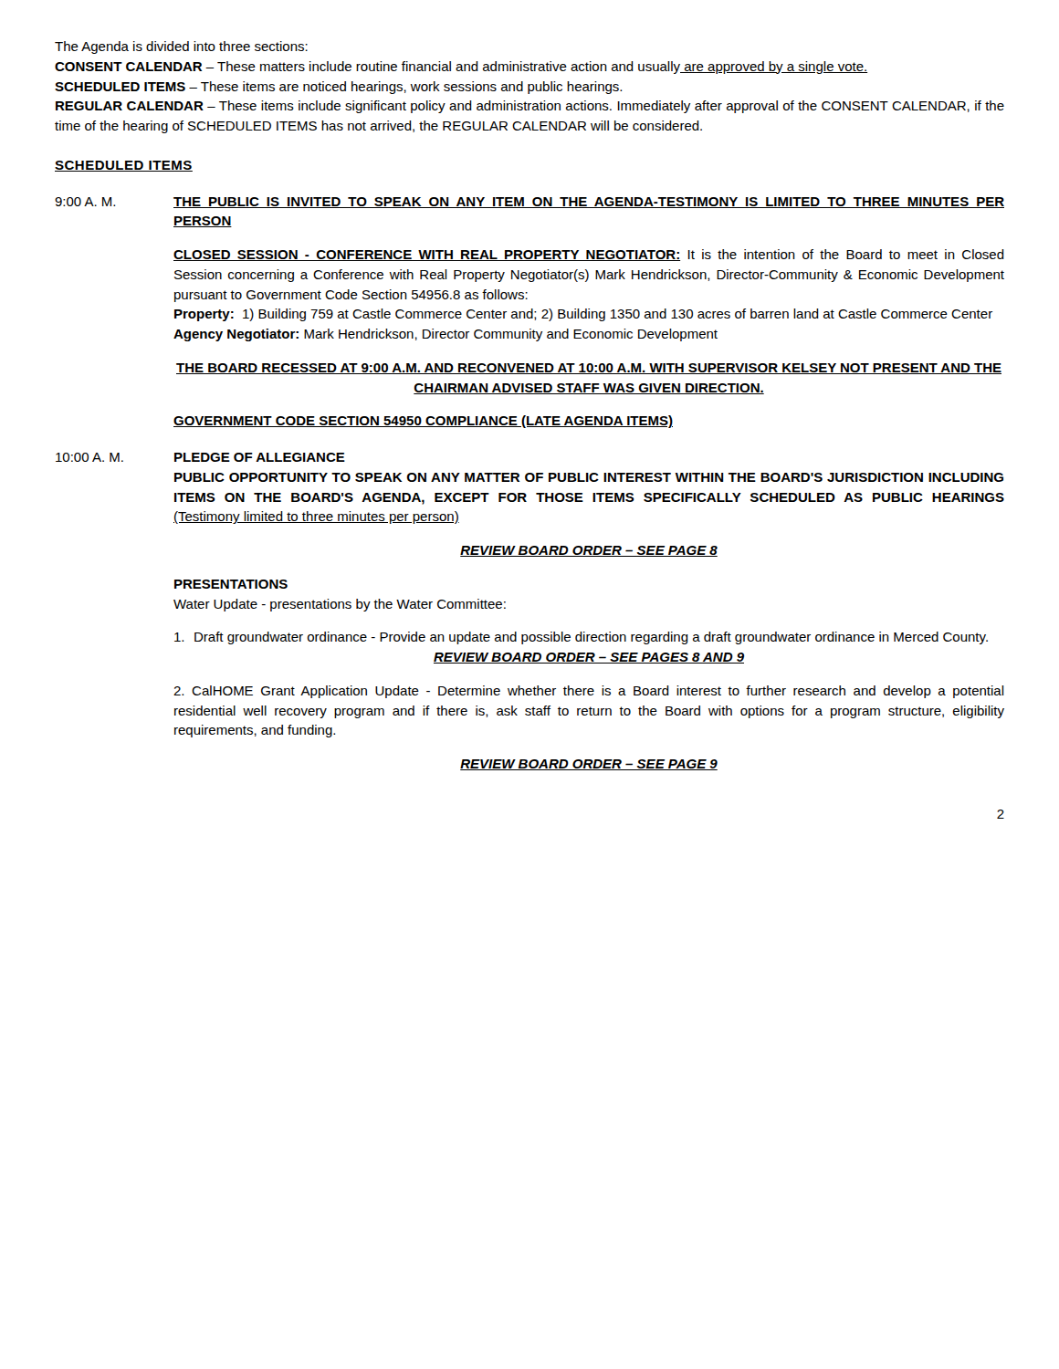The Agenda is divided into three sections:
CONSENT CALENDAR – These matters include routine financial and administrative action and usually are approved by a single vote.
SCHEDULED ITEMS – These items are noticed hearings, work sessions and public hearings.
REGULAR CALENDAR – These items include significant policy and administration actions. Immediately after approval of the CONSENT CALENDAR, if the time of the hearing of SCHEDULED ITEMS has not arrived, the REGULAR CALENDAR will be considered.
SCHEDULED ITEMS
9:00 A. M.
THE PUBLIC IS INVITED TO SPEAK ON ANY ITEM ON THE AGENDA-TESTIMONY IS LIMITED TO THREE MINUTES PER PERSON
CLOSED SESSION - CONFERENCE WITH REAL PROPERTY NEGOTIATOR: It is the intention of the Board to meet in Closed Session concerning a Conference with Real Property Negotiator(s) Mark Hendrickson, Director-Community & Economic Development pursuant to Government Code Section 54956.8 as follows:
Property: 1) Building 759 at Castle Commerce Center and; 2) Building 1350 and 130 acres of barren land at Castle Commerce Center
Agency Negotiator: Mark Hendrickson, Director Community and Economic Development
THE BOARD RECESSED AT 9:00 A.M. AND RECONVENED AT 10:00 A.M. WITH SUPERVISOR KELSEY NOT PRESENT AND THE CHAIRMAN ADVISED STAFF WAS GIVEN DIRECTION.
GOVERNMENT CODE SECTION 54950 COMPLIANCE (LATE AGENDA ITEMS)
10:00 A. M.
PLEDGE OF ALLEGIANCE
PUBLIC OPPORTUNITY TO SPEAK ON ANY MATTER OF PUBLIC INTEREST WITHIN THE BOARD'S JURISDICTION INCLUDING ITEMS ON THE BOARD'S AGENDA, EXCEPT FOR THOSE ITEMS SPECIFICALLY SCHEDULED AS PUBLIC HEARINGS (Testimony limited to three minutes per person)
REVIEW BOARD ORDER – SEE PAGE 8
PRESENTATIONS
Water Update - presentations by the Water Committee:
1.
Draft groundwater ordinance - Provide an update and possible direction regarding a draft groundwater ordinance in Merced County.
REVIEW BOARD ORDER – SEE PAGES 8 AND 9
2. CalHOME Grant Application Update - Determine whether there is a Board interest to further research and develop a potential residential well recovery program and if there is, ask staff to return to the Board with options for a program structure, eligibility requirements, and funding.
REVIEW BOARD ORDER – SEE PAGE 9
2